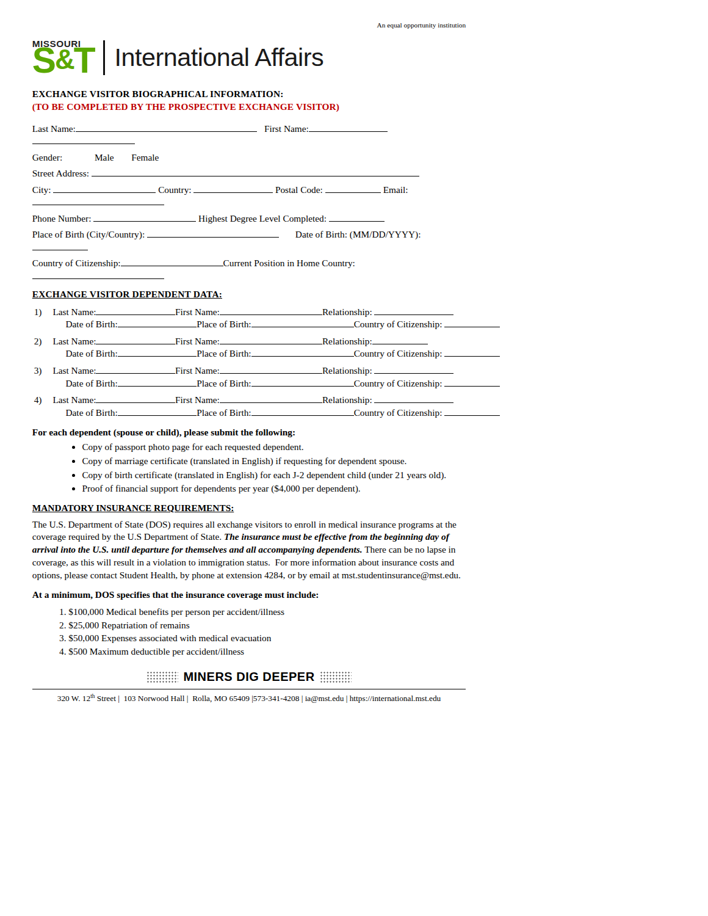An equal opportunity institution
MISSOURI S&T
International Affairs
EXCHANGE VISITOR BIOGRAPHICAL INFORMATION:
(TO BE COMPLETED BY THE PROSPECTIVE EXCHANGE VISITOR)
Last Name: First Name:
Gender: Male Female
Street Address:
City: Country: Postal Code: Email:
Phone Number: Highest Degree Level Completed:
Place of Birth (City/Country): Date of Birth: (MM/DD/YYYY):
Country of Citizenship: Current Position in Home Country:
EXCHANGE VISITOR DEPENDENT DATA:
Last Name: First Name: Relationship:
Date of Birth: Place of Birth: Country of Citizenship:
Last Name: First Name: Relationship:
Date of Birth: Place of Birth: Country of Citizenship:
Last Name: First Name: Relationship:
Date of Birth: Place of Birth: Country of Citizenship:
Last Name: First Name: Relationship:
Date of Birth: Place of Birth: Country of Citizenship:
For each dependent (spouse or child), please submit the following:
Copy of passport photo page for each requested dependent.
Copy of marriage certificate (translated in English) if requesting for dependent spouse.
Copy of birth certificate (translated in English) for each J-2 dependent child (under 21 years old).
Proof of financial support for dependents per year ($4,000 per dependent).
MANDATORY INSURANCE REQUIREMENTS:
The U.S. Department of State (DOS) requires all exchange visitors to enroll in medical insurance programs at the coverage required by the U.S Department of State. The insurance must be effective from the beginning day of arrival into the U.S. until departure for themselves and all accompanying dependents. There can be no lapse in coverage, as this will result in a violation to immigration status. For more information about insurance costs and options, please contact Student Health, by phone at extension 4284, or by email at mst.studentinsurance@mst.edu.
At a minimum, DOS specifies that the insurance coverage must include:
$100,000 Medical benefits per person per accident/illness
$25,000 Repatriation of remains
$50,000 Expenses associated with medical evacuation
$500 Maximum deductible per accident/illness
MINERS DIG DEEPER
320 W. 12th Street | 103 Norwood Hall | Rolla, MO 65409 |573-341-4208 | ia@mst.edu | https://international.mst.edu